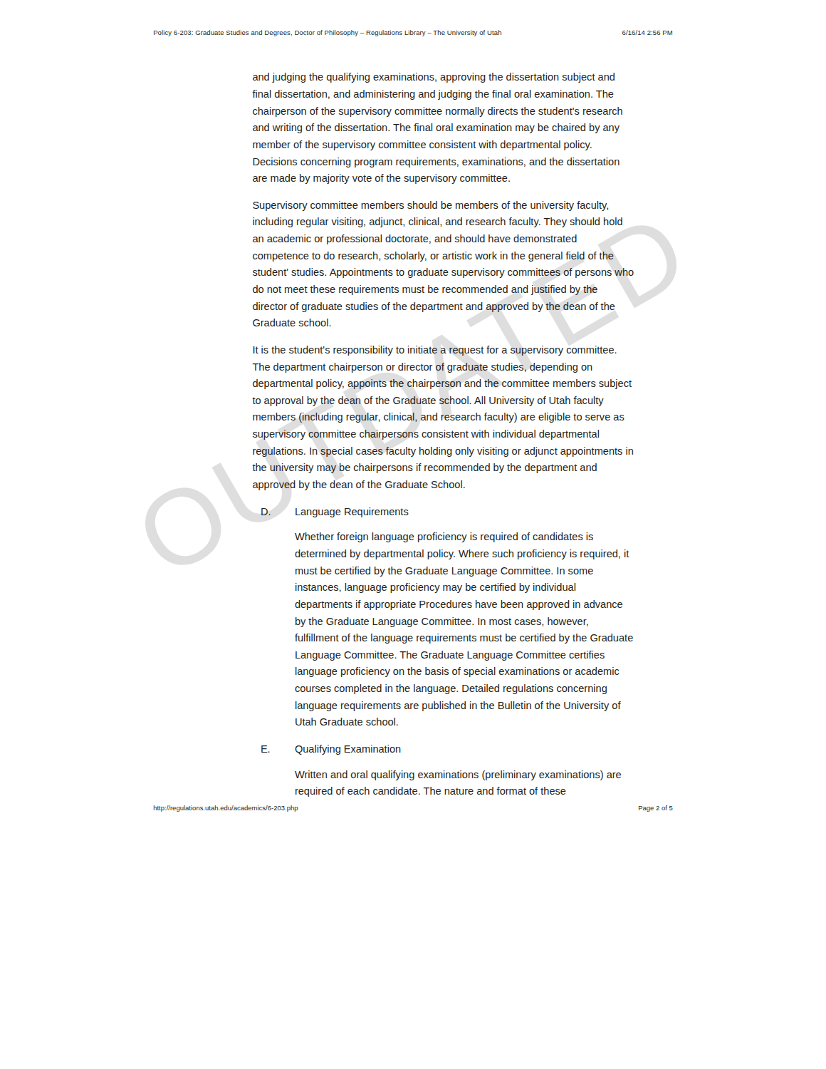Policy 6-203: Graduate Studies and Degrees, Doctor of Philosophy – Regulations Library – The University of Utah
6/16/14 2:56 PM
OUTDATED
and judging the qualifying examinations, approving the dissertation subject and final dissertation, and administering and judging the final oral examination. The chairperson of the supervisory committee normally directs the student's research and writing of the dissertation. The final oral examination may be chaired by any member of the supervisory committee consistent with departmental policy. Decisions concerning program requirements, examinations, and the dissertation are made by majority vote of the supervisory committee.
Supervisory committee members should be members of the university faculty, including regular visiting, adjunct, clinical, and research faculty. They should hold an academic or professional doctorate, and should have demonstrated competence to do research, scholarly, or artistic work in the general field of the student' studies. Appointments to graduate supervisory committees of persons who do not meet these requirements must be recommended and justified by the director of graduate studies of the department and approved by the dean of the Graduate school.
It is the student's responsibility to initiate a request for a supervisory committee. The department chairperson or director of graduate studies, depending on departmental policy, appoints the chairperson and the committee members subject to approval by the dean of the Graduate school. All University of Utah faculty members (including regular, clinical, and research faculty) are eligible to serve as supervisory committee chairpersons consistent with individual departmental regulations. In special cases faculty holding only visiting or adjunct appointments in the university may be chairpersons if recommended by the department and approved by the dean of the Graduate School.
D. Language Requirements
Whether foreign language proficiency is required of candidates is determined by departmental policy. Where such proficiency is required, it must be certified by the Graduate Language Committee. In some instances, language proficiency may be certified by individual departments if appropriate Procedures have been approved in advance by the Graduate Language Committee. In most cases, however, fulfillment of the language requirements must be certified by the Graduate Language Committee. The Graduate Language Committee certifies language proficiency on the basis of special examinations or academic courses completed in the language. Detailed regulations concerning language requirements are published in the Bulletin of the University of Utah Graduate school.
E. Qualifying Examination
Written and oral qualifying examinations (preliminary examinations) are required of each candidate. The nature and format of these
http://regulations.utah.edu/academics/6-203.php
Page 2 of 5